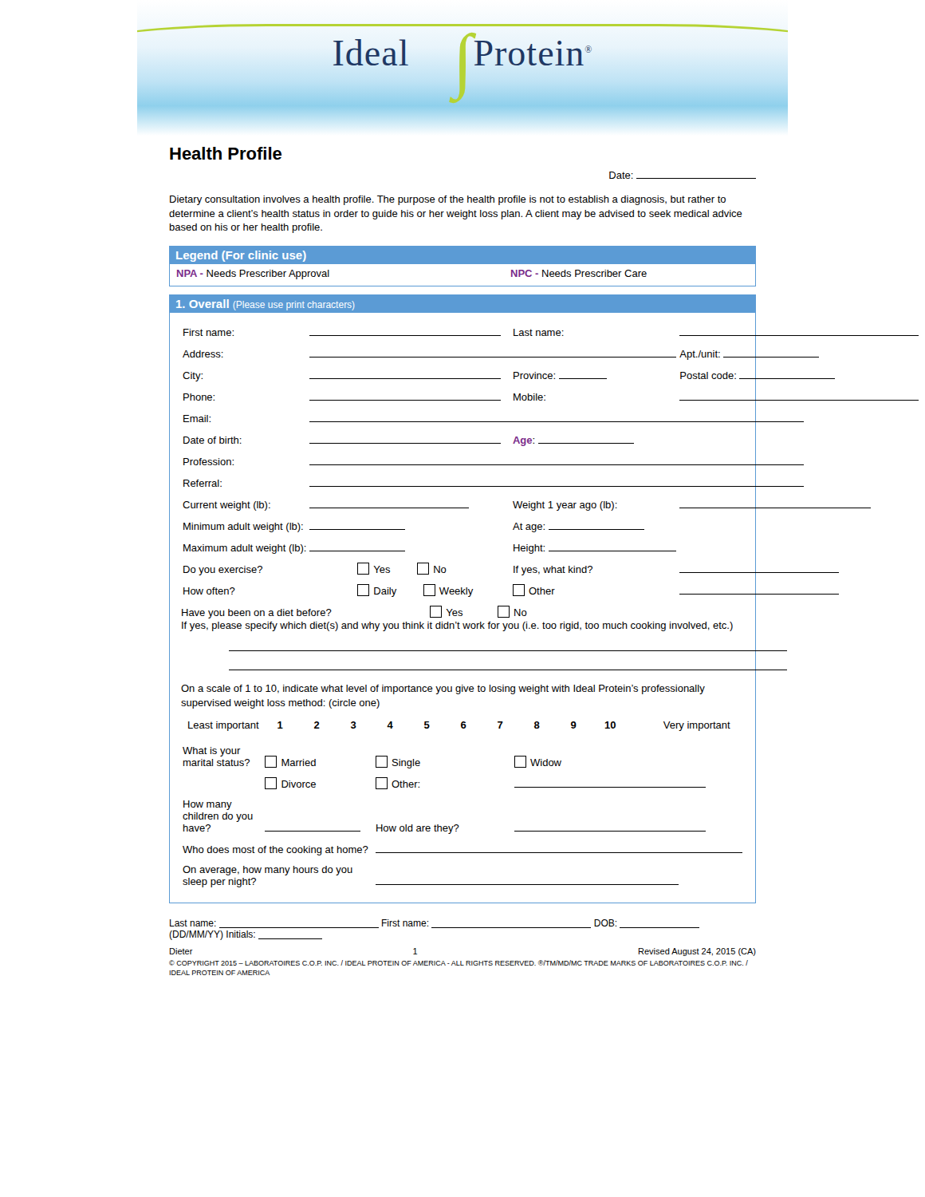Ideal Protein®
∫
Health Profile
Date:
Dietary consultation involves a health profile. The purpose of the health profile is not to establish a diagnosis, but rather to determine a client’s health status in order to guide his or her weight loss plan. A client may be advised to seek medical advice based on his or her health profile.
Legend (For clinic use)
NPA - Needs Prescriber Approval
NPC - Needs Prescriber Care
1. Overall (Please use print characters)
| First name: | | Last name: | |
| Address: | | Apt./unit: |
| City: | | Province: | Postal code: |
| Phone: | | Mobile: | |
| Email: | |
| Date of birth: | | Age : | |
| Profession: | |
| Referral: | |
| Current weight (lb): | | Weight 1 year ago (lb): | |
| Minimum adult weight (lb): | | At age: | |
| Maximum adult weight (lb): | | Height: | |
| Do you exercise? | Yes No | If yes, what kind? | |
| How often? | Daily Weekly | Other | |
Have you been on a diet before? Yes No
If yes, please specify which diet(s) and why you think it didn’t work for you (i.e. too rigid, too much cooking involved, etc.)
On a scale of 1 to 10, indicate what level of importance you give to losing weight with Ideal Protein’s professionally supervised weight loss method: (circle one)
Least important 12345678910 Very important
| What is your marital status? | Married | Single | Widow |
| | Divorce | Other: | |
| How many children do you have? | | How old are they? | |
| Who does most of the cooking at home? | |
| On average, how many hours do you sleep per night? | |
Last name: First name: DOB: (DD/MM/YY) Initials:
Dieter
1
Revised August 24, 2015 (CA)
© COPYRIGHT 2015 – LABORATOIRES C.O.P. INC. / IDEAL PROTEIN OF AMERICA - ALL RIGHTS RESERVED. ®/TM/MD/MC TRADE MARKS OF LABORATOIRES C.O.P. INC. / IDEAL PROTEIN OF AMERICA